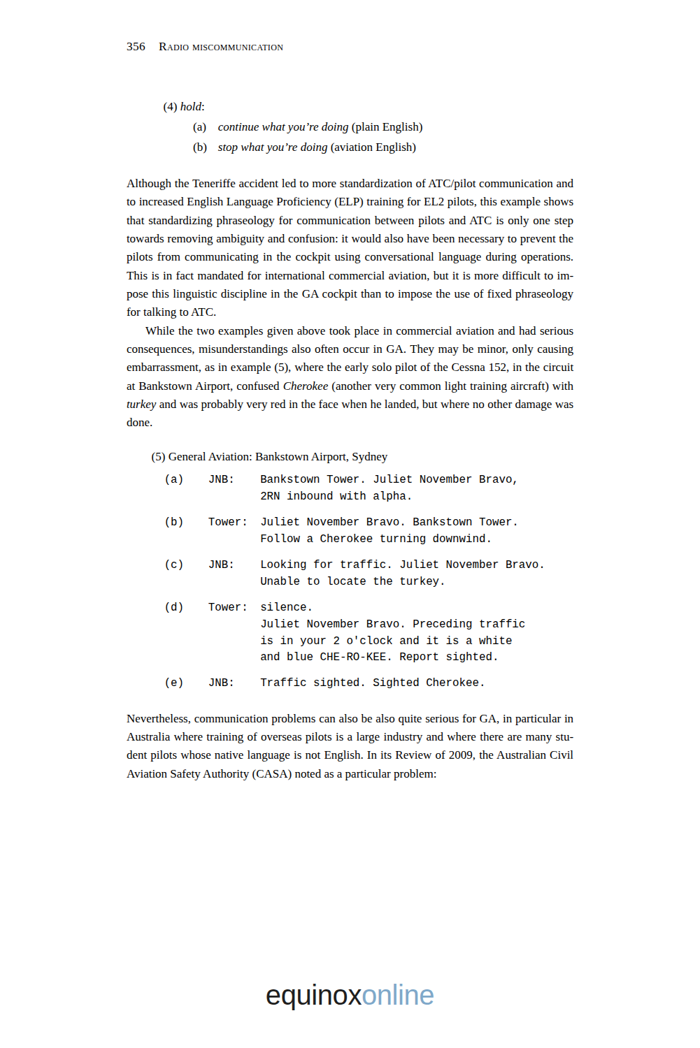356 Radio miscommunication
(4) hold:
(a) continue what you’re doing (plain English)
(b) stop what you’re doing (aviation English)
Although the Teneriffe accident led to more standardization of ATC/pilot communication and to increased English Language Proficiency (ELP) training for EL2 pilots, this example shows that standardizing phraseology for communication between pilots and ATC is only one step towards removing ambiguity and confusion: it would also have been necessary to prevent the pilots from communicating in the cockpit using conversational language during operations. This is in fact mandated for international commercial aviation, but it is more difficult to impose this linguistic discipline in the GA cockpit than to impose the use of fixed phraseology for talking to ATC.
While the two examples given above took place in commercial aviation and had serious consequences, misunderstandings also often occur in GA. They may be minor, only causing embarrassment, as in example (5), where the early solo pilot of the Cessna 152, in the circuit at Bankstown Airport, confused Cherokee (another very common light training aircraft) with turkey and was probably very red in the face when he landed, but where no other damage was done.
(5) General Aviation: Bankstown Airport, Sydney
| (a) | JNB: | Bankstown Tower. Juliet November Bravo, 2RN inbound with alpha. |
| (b) | Tower: | Juliet November Bravo. Bankstown Tower. Follow a Cherokee turning downwind. |
| (c) | JNB: | Looking for traffic. Juliet November Bravo. Unable to locate the turkey. |
| (d) | Tower: | silence. Juliet November Bravo. Preceding traffic is in your 2 o'clock and it is a white and blue CHE-RO-KEE. Report sighted. |
| (e) | JNB: | Traffic sighted. Sighted Cherokee. |
Nevertheless, communication problems can also be also quite serious for GA, in particular in Australia where training of overseas pilots is a large industry and where there are many student pilots whose native language is not English. In its Review of 2009, the Australian Civil Aviation Safety Authority (CASA) noted as a particular problem:
equinox online